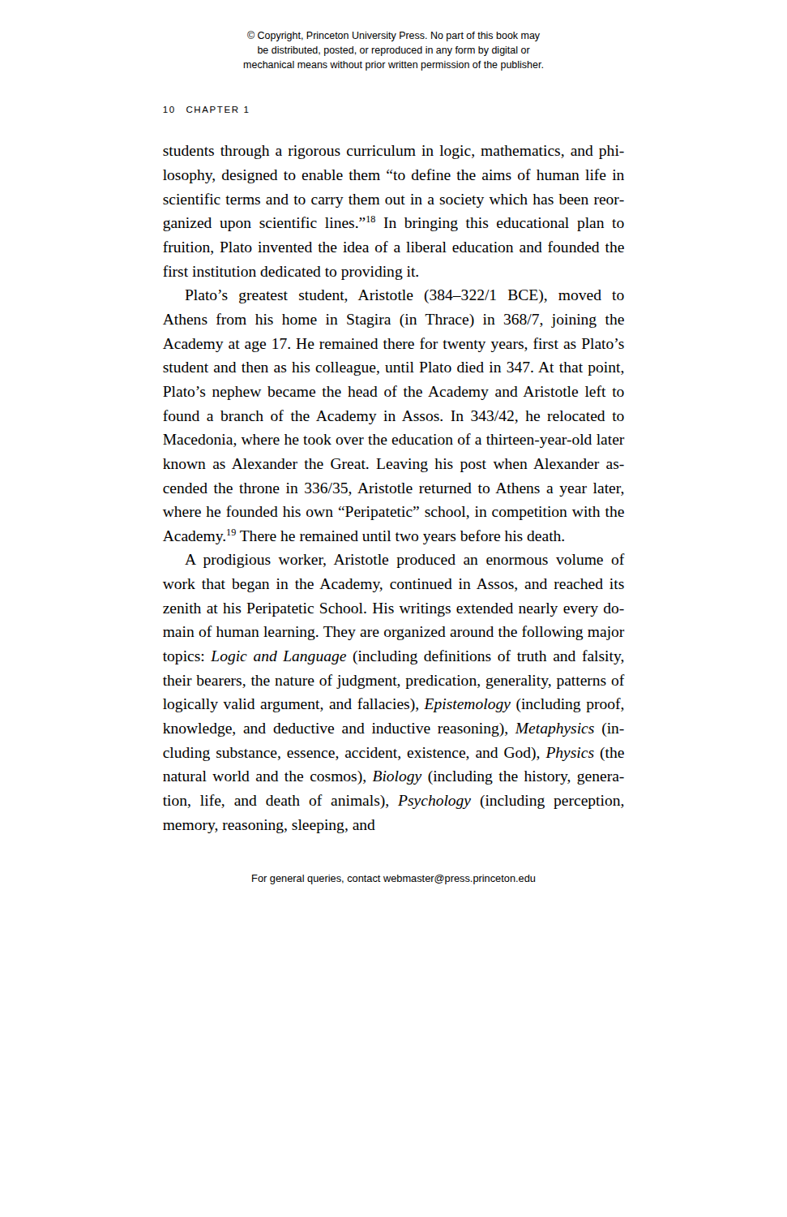© Copyright, Princeton University Press. No part of this book may be distributed, posted, or reproduced in any form by digital or mechanical means without prior written permission of the publisher.
10 Chapter 1
students through a rigorous curriculum in logic, mathematics, and philosophy, designed to enable them “to define the aims of human life in scientific terms and to carry them out in a society which has been reorganized upon scientific lines.”18 In bringing this educational plan to fruition, Plato invented the idea of a liberal education and founded the first institution dedicated to providing it.
Plato’s greatest student, Aristotle (384–322/1 BCE), moved to Athens from his home in Stagira (in Thrace) in 368/7, joining the Academy at age 17. He remained there for twenty years, first as Plato’s student and then as his colleague, until Plato died in 347. At that point, Plato’s nephew became the head of the Academy and Aristotle left to found a branch of the Academy in Assos. In 343/42, he relocated to Macedonia, where he took over the education of a thirteen-year-old later known as Alexander the Great. Leaving his post when Alexander ascended the throne in 336/35, Aristotle returned to Athens a year later, where he founded his own “Peripatetic” school, in competition with the Academy.19 There he remained until two years before his death.
A prodigious worker, Aristotle produced an enormous volume of work that began in the Academy, continued in Assos, and reached its zenith at his Peripatetic School. His writings extended nearly every domain of human learning. They are organized around the following major topics: Logic and Language (including definitions of truth and falsity, their bearers, the nature of judgment, predication, generality, patterns of logically valid argument, and fallacies), Epistemology (including proof, knowledge, and deductive and inductive reasoning), Metaphysics (including substance, essence, accident, existence, and God), Physics (the natural world and the cosmos), Biology (including the history, generation, life, and death of animals), Psychology (including perception, memory, reasoning, sleeping, and
For general queries, contact webmaster@press.princeton.edu